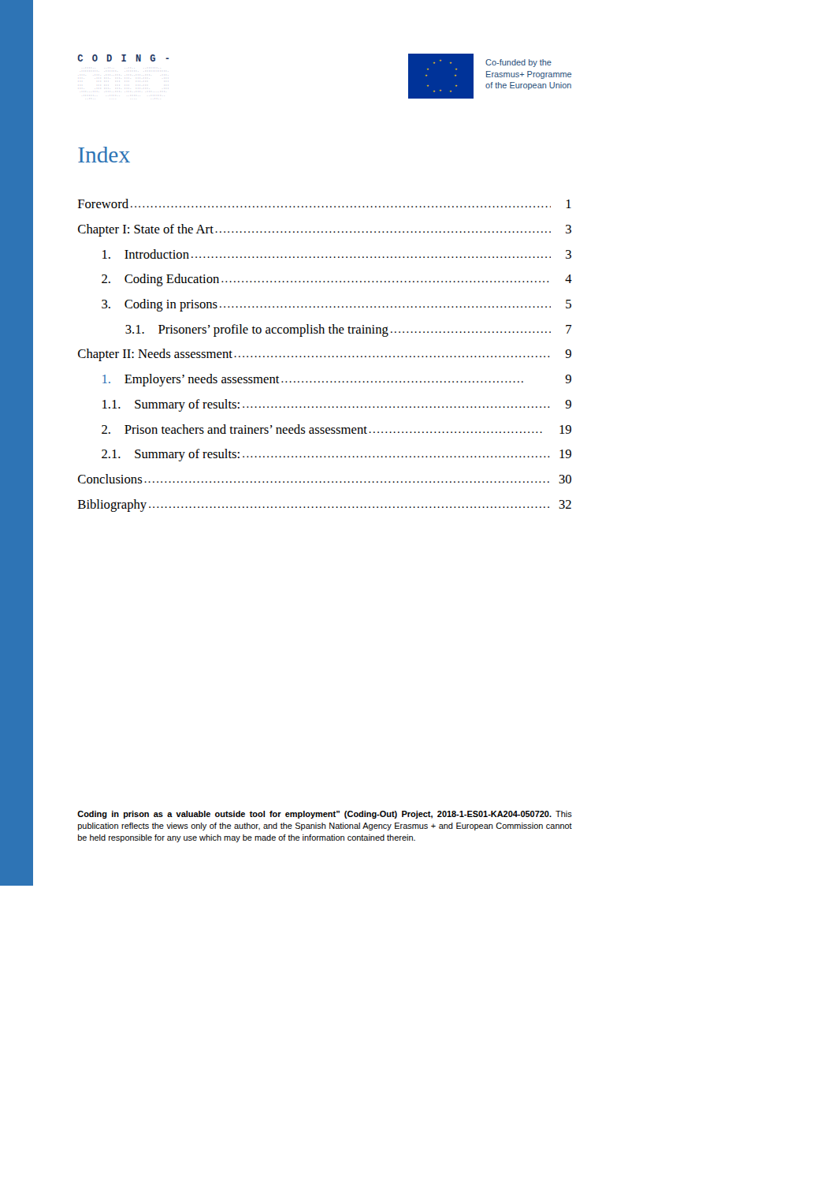C O D I N G -
..::::.. ..::.. ..::.. ..::::::.. .:::::::::. .::::::. .::::::. .::::::::::::. .:::. .:::. .:::..:::. .:::..:::..:::. .:::. :::. .::: :::. :::. :::. :::.:::. .::: ::: ::: ::: ::: ::: :::.::: ::: ::: ::: ::: ::: ::: :::.::: ::: :::. .::: :::. :::. :::. :::.:::. .::: .:::...:::. .:::..:::. .:::..:::. .:::....:::. .::::::.. ..::::.. ..::::.. ..::::::.. ..::.. .... .... ..::..
★ ★ ★ ★ ★ ★ ★ ★ ★ ★ ★ ★
Co-funded by the
Erasmus+ Programme
of the European Union
Index
Foreword ................................................................................................................. 1
Chapter I: State of the Art ............................................................................................. 3
1. Introduction ......................................................................................................... 3
2. Coding Education .............................................................................................. 4
3. Coding in prisons ............................................................................................... 5
3.1. Prisoners’ profile to accomplish the training ............................................. 7
Chapter II: Needs assessment ....................................................................................... 9
1. Employers’ needs assessment ............................................................ 9
1.1. Summary of results: ................................................................................. 9
2. Prison teachers and trainers’ needs assessment ........................................... 19
2.1. Summary of results: ................................................................................. 19
Conclusions ............................................................................................................. 30
Bibliography ........................................................................................................... 32
Coding in prison as a valuable outside tool for employment” (Coding-Out) Project, 2018-1-ES01-KA204-050720. This publication reflects the views only of the author, and the Spanish National Agency Erasmus + and European Commission cannot be held responsible for any use which may be made of the information contained therein.